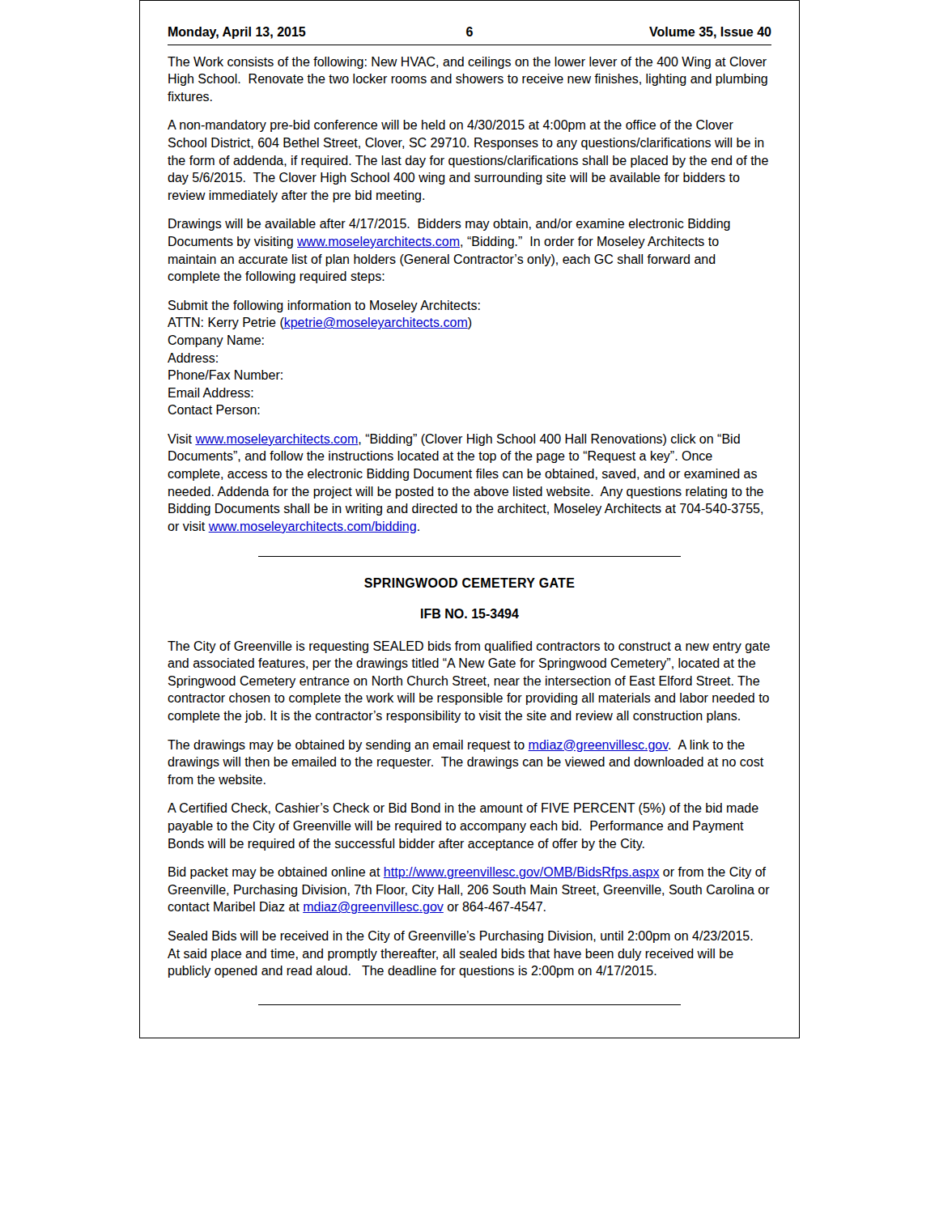Monday, April 13, 2015
6
Volume 35, Issue 40
The Work consists of the following: New HVAC, and ceilings on the lower lever of the 400 Wing at Clover High School. Renovate the two locker rooms and showers to receive new finishes, lighting and plumbing fixtures.
A non-mandatory pre-bid conference will be held on 4/30/2015 at 4:00pm at the office of the Clover School District, 604 Bethel Street, Clover, SC 29710. Responses to any questions/clarifications will be in the form of addenda, if required. The last day for questions/clarifications shall be placed by the end of the day 5/6/2015. The Clover High School 400 wing and surrounding site will be available for bidders to review immediately after the pre bid meeting.
Drawings will be available after 4/17/2015. Bidders may obtain, and/or examine electronic Bidding Documents by visiting www.moseleyarchitects.com, “Bidding.” In order for Moseley Architects to maintain an accurate list of plan holders (General Contractor’s only), each GC shall forward and complete the following required steps:
Submit the following information to Moseley Architects:
ATTN: Kerry Petrie (kpetrie@moseleyarchitects.com)
Company Name:
Address:
Phone/Fax Number:
Email Address:
Contact Person:
Visit www.moseleyarchitects.com, “Bidding” (Clover High School 400 Hall Renovations) click on “Bid Documents”, and follow the instructions located at the top of the page to “Request a key”. Once complete, access to the electronic Bidding Document files can be obtained, saved, and or examined as needed. Addenda for the project will be posted to the above listed website. Any questions relating to the Bidding Documents shall be in writing and directed to the architect, Moseley Architects at 704-540-3755, or visit www.moseleyarchitects.com/bidding.
SPRINGWOOD CEMETERY GATE
IFB NO. 15-3494
The City of Greenville is requesting SEALED bids from qualified contractors to construct a new entry gate and associated features, per the drawings titled “A New Gate for Springwood Cemetery”, located at the Springwood Cemetery entrance on North Church Street, near the intersection of East Elford Street. The contractor chosen to complete the work will be responsible for providing all materials and labor needed to complete the job. It is the contractor’s responsibility to visit the site and review all construction plans.
The drawings may be obtained by sending an email request to mdiaz@greenvillesc.gov. A link to the drawings will then be emailed to the requester. The drawings can be viewed and downloaded at no cost from the website.
A Certified Check, Cashier’s Check or Bid Bond in the amount of FIVE PERCENT (5%) of the bid made payable to the City of Greenville will be required to accompany each bid. Performance and Payment Bonds will be required of the successful bidder after acceptance of offer by the City.
Bid packet may be obtained online at http://www.greenvillesc.gov/OMB/BidsRfps.aspx or from the City of Greenville, Purchasing Division, 7th Floor, City Hall, 206 South Main Street, Greenville, South Carolina or contact Maribel Diaz at mdiaz@greenvillesc.gov or 864-467-4547.
Sealed Bids will be received in the City of Greenville’s Purchasing Division, until 2:00pm on 4/23/2015. At said place and time, and promptly thereafter, all sealed bids that have been duly received will be publicly opened and read aloud. The deadline for questions is 2:00pm on 4/17/2015.